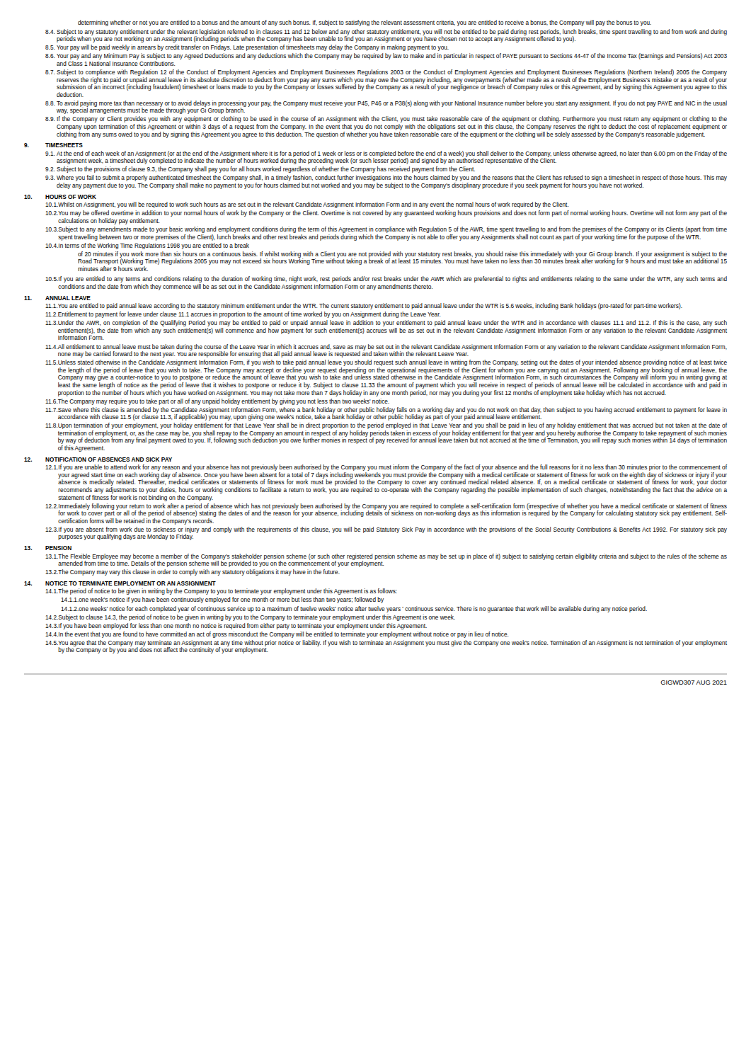determining whether or not you are entitled to a bonus and the amount of any such bonus. If, subject to satisfying the relevant assessment criteria, you are entitled to receive a bonus, the Company will pay the bonus to you.
8.4.
Subject to any statutory entitlement under the relevant legislation referred to in clauses 11 and 12 below and any other statutory entitlement, you will not be entitled to be paid during rest periods, lunch breaks, time spent travelling to and from work and during periods when you are not working on an Assignment (including periods when the Company has been unable to find you an Assignment or you have chosen not to accept any Assignment offered to you).
8.5.
Your pay will be paid weekly in arrears by credit transfer on Fridays. Late presentation of timesheets may delay the Company in making payment to you.
8.6.
Your pay and any Minimum Pay is subject to any Agreed Deductions and any deductions which the Company may be required by law to make and in particular in respect of PAYE pursuant to Sections 44-47 of the Income Tax (Earnings and Pensions) Act 2003 and Class 1 National Insurance Contributions.
8.7.
Subject to compliance with Regulation 12 of the Conduct of Employment Agencies and Employment Businesses Regulations 2003 or the Conduct of Employment Agencies and Employment Businesses Regulations (Northern Ireland) 2005 the Company reserves the right to paid or unpaid annual leave in its absolute discretion to deduct from your pay any sums which you may owe the Company including, any overpayments (whether made as a result of the Employment Business's mistake or as a result of your submission of an incorrect (including fraudulent) timesheet or loans made to you by the Company or losses suffered by the Company as a result of your negligence or breach of Company rules or this Agreement, and by signing this Agreement you agree to this deduction.
8.8.
To avoid paying more tax than necessary or to avoid delays in processing your pay, the Company must receive your P45, P46 or a P38(s) along with your National Insurance number before you start any assignment. If you do not pay PAYE and NIC in the usual way, special arrangements must be made through your Gi Group branch.
8.9.
If the Company or Client provides you with any equipment or clothing to be used in the course of an Assignment with the Client, you must take reasonable care of the equipment or clothing. Furthermore you must return any equipment or clothing to the Company upon termination of this Agreement or within 3 days of a request from the Company. In the event that you do not comply with the obligations set out in this clause, the Company reserves the right to deduct the cost of replacement equipment or clothing from any sums owed to you and by signing this Agreement you agree to this deduction. The question of whether you have taken reasonable care of the equipment or the clothing will be solely assessed by the Company's reasonable judgement.
9.
Timesheets
9.1.
At the end of each week of an Assignment (or at the end of the Assignment where it is for a period of 1 week or less or is completed before the end of a week) you shall deliver to the Company, unless otherwise agreed, no later than 6.00 pm on the Friday of the assignment week, a timesheet duly completed to indicate the number of hours worked during the preceding week (or such lesser period) and signed by an authorised representative of the Client.
9.2.
Subject to the provisions of clause 9.3, the Company shall pay you for all hours worked regardless of whether the Company has received payment from the Client.
9.3.
Where you fail to submit a properly authenticated timesheet the Company shall, in a timely fashion, conduct further investigations into the hours claimed by you and the reasons that the Client has refused to sign a timesheet in respect of those hours. This may delay any payment due to you. The Company shall make no payment to you for hours claimed but not worked and you may be subject to the Company's disciplinary procedure if you seek payment for hours you have not worked.
10.
Hours of Work
10.1.
Whilst on Assignment, you will be required to work such hours as are set out in the relevant Candidate Assignment Information Form and in any event the normal hours of work required by the Client.
10.2.
You may be offered overtime in addition to your normal hours of work by the Company or the Client. Overtime is not covered by any guaranteed working hours provisions and does not form part of normal working hours. Overtime will not form any part of the calculations on holiday pay entitlement.
10.3.
Subject to any amendments made to your basic working and employment conditions during the term of this Agreement in compliance with Regulation 5 of the AWR, time spent travelling to and from the premises of the Company or its Clients (apart from time spent travelling between two or more premises of the Client), lunch breaks and other rest breaks and periods during which the Company is not able to offer you any Assignments shall not count as part of your working time for the purpose of the WTR.
10.4.
In terms of the Working Time Regulations 1998 you are entitled to a break
of 20 minutes if you work more than six hours on a continuous basis. If whilst working with a Client you are not provided with your statutory rest breaks, you should raise this immediately with your Gi Group branch. If your assignment is subject to the Road Transport (Working Time) Regulations 2005 you may not exceed six hours Working Time without taking a break of at least 15 minutes. You must have taken no less than 30 minutes break after working for 9 hours and must take an additional 15 minutes after 9 hours work.
10.5.
If you are entitled to any terms and conditions relating to the duration of working time, night work, rest periods and/or rest breaks under the AWR which are preferential to rights and entitlements relating to the same under the WTR, any such terms and conditions and the date from which they commence will be as set out in the Candidate Assignment Information Form or any amendments thereto.
11.
Annual Leave
11.1.
You are entitled to paid annual leave according to the statutory minimum entitlement under the WTR. The current statutory entitlement to paid annual leave under the WTR is 5.6 weeks, including Bank holidays (pro-rated for part-time workers).
11.2.
Entitlement to payment for leave under clause 11.1 accrues in proportion to the amount of time worked by you on Assignment during the Leave Year.
11.3.
Under the AWR, on completion of the Qualifying Period you may be entitled to paid or unpaid annual leave in addition to your entitlement to paid annual leave under the WTR and in accordance with clauses 11.1 and 11.2. If this is the case, any such entitlement(s), the date from which any such entitlement(s) will commence and how payment for such entitlement(s) accrues will be as set out in the relevant Candidate Assignment Information Form or any variation to the relevant Candidate Assignment Information Form.
11.4.
All entitlement to annual leave must be taken during the course of the Leave Year in which it accrues and, save as may be set out in the relevant Candidate Assignment Information Form or any variation to the relevant Candidate Assignment Information Form, none may be carried forward to the next year. You are responsible for ensuring that all paid annual leave is requested and taken within the relevant Leave Year.
11.5.
Unless stated otherwise in the Candidate Assignment Information Form, if you wish to take paid annual leave you should request such annual leave in writing from the Company, setting out the dates of your intended absence providing notice of at least twice the length of the period of leave that you wish to take. The Company may accept or decline your request depending on the operational requirements of the Client for whom you are carrying out an Assignment. Following any booking of annual leave, the Company may give a counter-notice to you to postpone or reduce the amount of leave that you wish to take and unless stated otherwise in the Candidate Assignment Information Form, in such circumstances the Company will inform you in writing giving at least the same length of notice as the period of leave that it wishes to postpone or reduce it by. Subject to clause 11.33 the amount of payment which you will receive in respect of periods of annual leave will be calculated in accordance with and paid in proportion to the number of hours which you have worked on Assignment. You may not take more than 7 days holiday in any one month period, nor may you during your first 12 months of employment take holiday which has not accrued.
11.6.
The Company may require you to take part or all of any unpaid holiday entitlement by giving you not less than two weeks' notice.
11.7.
Save where this clause is amended by the Candidate Assignment Information Form, where a bank holiday or other public holiday falls on a working day and you do not work on that day, then subject to you having accrued entitlement to payment for leave in accordance with clause 11.5 (or clause 11.3, if applicable) you may, upon giving one week's notice, take a bank holiday or other public holiday as part of your paid annual leave entitlement.
11.8.
Upon termination of your employment, your holiday entitlement for that Leave Year shall be in direct proportion to the period employed in that Leave Year and you shall be paid in lieu of any holiday entitlement that was accrued but not taken at the date of termination of employment, or, as the case may be, you shall repay to the Company an amount in respect of any holiday periods taken in excess of your holiday entitlement for that year and you hereby authorise the Company to take repayment of such monies by way of deduction from any final payment owed to you. If, following such deduction you owe further monies in respect of pay received for annual leave taken but not accrued at the time of Termination, you will repay such monies within 14 days of termination of this Agreement.
12.
Notification of Absences and Sick Pay
12.1.
If you are unable to attend work for any reason and your absence has not previously been authorised by the Company you must inform the Company of the fact of your absence and the full reasons for it no less than 30 minutes prior to the commencement of your agreed start time on each working day of absence. Once you have been absent for a total of 7 days including weekends you must provide the Company with a medical certificate or statement of fitness for work on the eighth day of sickness or injury if your absence is medically related. Thereafter, medical certificates or statements of fitness for work must be provided to the Company to cover any continued medical related absence. If, on a medical certificate or statement of fitness for work, your doctor recommends any adjustments to your duties, hours or working conditions to facilitate a return to work, you are required to co-operate with the Company regarding the possible implementation of such changes, notwithstanding the fact that the advice on a statement of fitness for work is not binding on the Company.
12.2.
Immediately following your return to work after a period of absence which has not previously been authorised by the Company you are required to complete a self-certification form (irrespective of whether you have a medical certificate or statement of fitness for work to cover part or all of the period of absence) stating the dates of and the reason for your absence, including details of sickness on non-working days as this information is required by the Company for calculating statutory sick pay entitlement. Self-certification forms will be retained in the Company's records.
12.3.
If you are absent from work due to sickness or injury and comply with the requirements of this clause, you will be paid Statutory Sick Pay in accordance with the provisions of the Social Security Contributions & Benefits Act 1992. For statutory sick pay purposes your qualifying days are Monday to Friday.
13.
Pension
13.1.
The Flexible Employee may become a member of the Company's stakeholder pension scheme (or such other registered pension scheme as may be set up in place of it) subject to satisfying certain eligibility criteria and subject to the rules of the scheme as amended from time to time. Details of the pension scheme will be provided to you on the commencement of your employment.
13.2.
The Company may vary this clause in order to comply with any statutory obligations it may have in the future.
14.
Notice to Terminate Employment or an Assignment
14.1.
The period of notice to be given in writing by the Company to you to terminate your employment under this Agreement is as follows:
14.1.1.
one week's notice if you have been continuously employed for one month or more but less than two years; followed by
14.1.2.
one weeks' notice for each completed year of continuous service up to a maximum of twelve weeks' notice after twelve years ' continuous service. There is no guarantee that work will be available during any notice period.
14.2.
Subject to clause 14.3, the period of notice to be given in writing by you to the Company to terminate your employment under this Agreement is one week.
14.3.
If you have been employed for less than one month no notice is required from either party to terminate your employment under this Agreement.
14.4.
In the event that you are found to have committed an act of gross misconduct the Company will be entitled to terminate your employment without notice or pay in lieu of notice.
14.5.
You agree that the Company may terminate an Assignment at any time without prior notice or liability. If you wish to terminate an Assignment you must give the Company one week's notice. Termination of an Assignment is not termination of your employment by the Company or by you and does not affect the continuity of your employment.
GIGWD307 AUG 2021